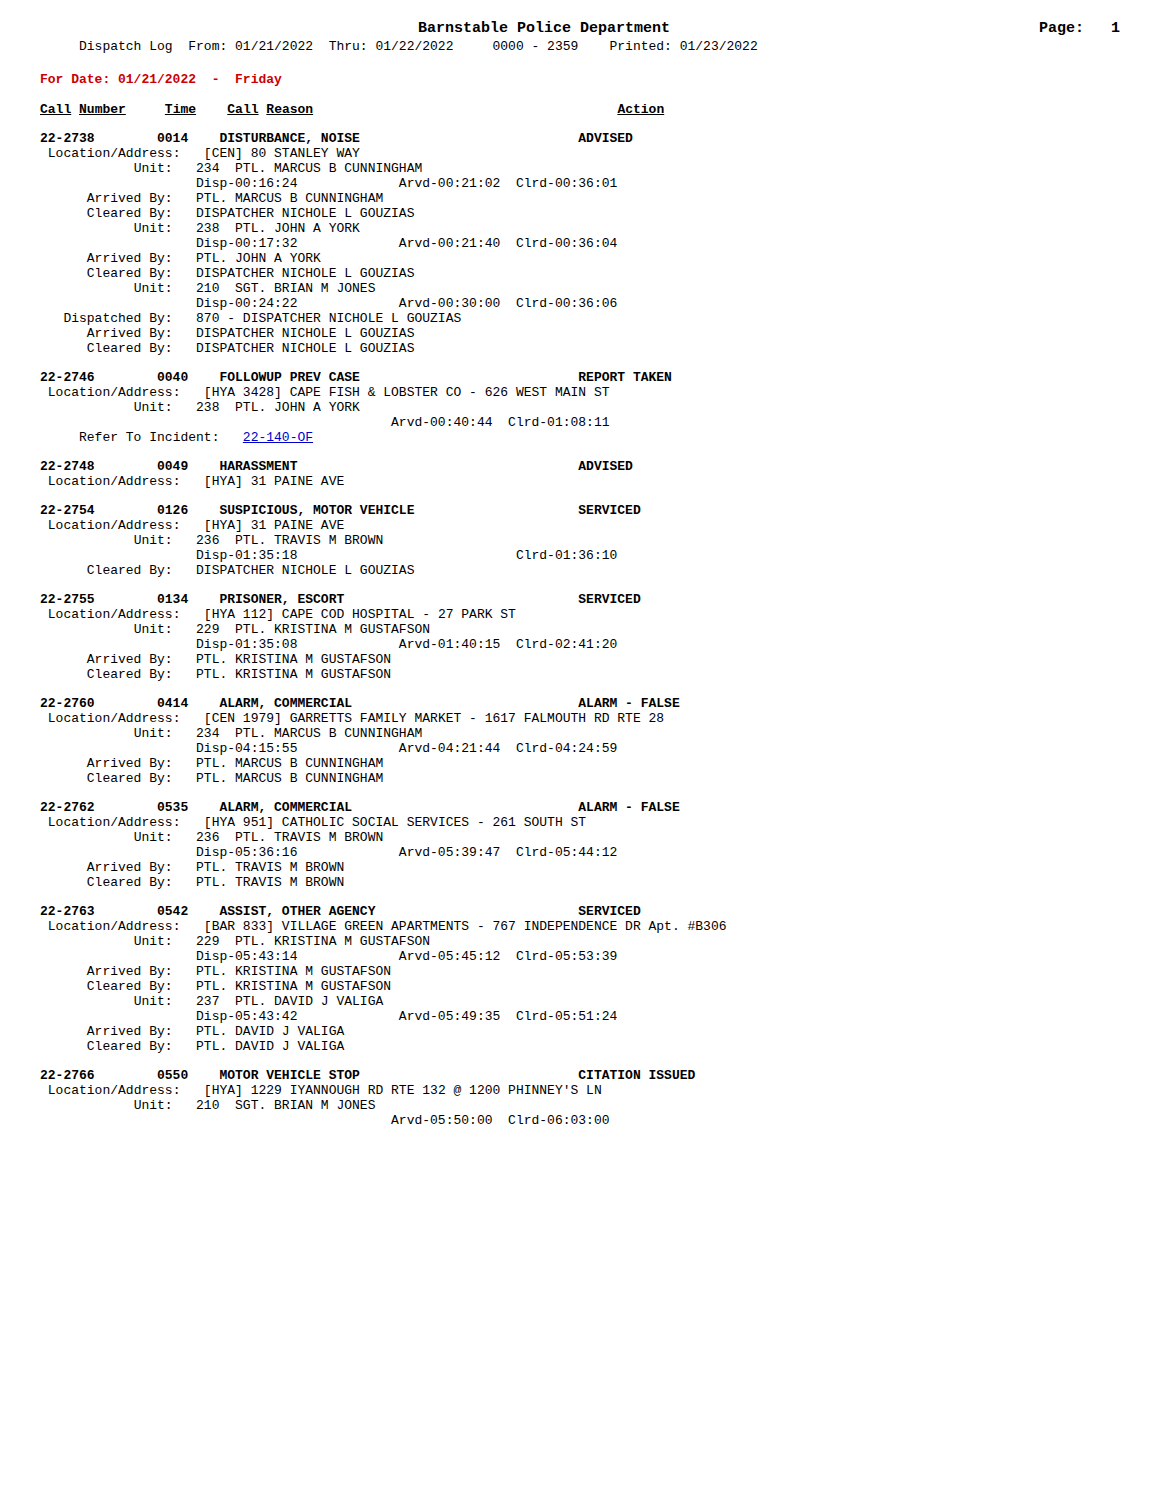Barnstable Police Department Page: 1
     Dispatch Log  From: 01/21/2022  Thru: 01/22/2022     0000 - 2359    Printed: 01/23/2022
For Date: 01/21/2022  -  Friday
Call Number     Time    Call Reason                                       Action
22-2738        0014    DISTURBANCE, NOISE                            ADVISED
 Location/Address:   [CEN] 80 STANLEY WAY
            Unit:   234  PTL. MARCUS B CUNNINGHAM
                    Disp-00:16:24             Arvd-00:21:02  Clrd-00:36:01
      Arrived By:   PTL. MARCUS B CUNNINGHAM
      Cleared By:   DISPATCHER NICHOLE L GOUZIAS
            Unit:   238  PTL. JOHN A YORK
                    Disp-00:17:32             Arvd-00:21:40  Clrd-00:36:04
      Arrived By:   PTL. JOHN A YORK
      Cleared By:   DISPATCHER NICHOLE L GOUZIAS
            Unit:   210  SGT. BRIAN M JONES
                    Disp-00:24:22             Arvd-00:30:00  Clrd-00:36:06
   Dispatched By:   870 - DISPATCHER NICHOLE L GOUZIAS
      Arrived By:   DISPATCHER NICHOLE L GOUZIAS
      Cleared By:   DISPATCHER NICHOLE L GOUZIAS
22-2746        0040    FOLLOWUP PREV CASE                            REPORT TAKEN
 Location/Address:   [HYA 3428] CAPE FISH & LOBSTER CO - 626 WEST MAIN ST
            Unit:   238  PTL. JOHN A YORK
                                             Arvd-00:40:44  Clrd-01:08:11
     Refer To Incident:   22-140-OF
22-2748        0049    HARASSMENT                                    ADVISED
 Location/Address:   [HYA] 31 PAINE AVE
22-2754        0126    SUSPICIOUS, MOTOR VEHICLE                     SERVICED
 Location/Address:   [HYA] 31 PAINE AVE
            Unit:   236  PTL. TRAVIS M BROWN
                    Disp-01:35:18                            Clrd-01:36:10
      Cleared By:   DISPATCHER NICHOLE L GOUZIAS
22-2755        0134    PRISONER, ESCORT                              SERVICED
 Location/Address:   [HYA 112] CAPE COD HOSPITAL - 27 PARK ST
            Unit:   229  PTL. KRISTINA M GUSTAFSON
                    Disp-01:35:08             Arvd-01:40:15  Clrd-02:41:20
      Arrived By:   PTL. KRISTINA M GUSTAFSON
      Cleared By:   PTL. KRISTINA M GUSTAFSON
22-2760        0414    ALARM, COMMERCIAL                             ALARM - FALSE
 Location/Address:   [CEN 1979] GARRETTS FAMILY MARKET - 1617 FALMOUTH RD RTE 28
            Unit:   234  PTL. MARCUS B CUNNINGHAM
                    Disp-04:15:55             Arvd-04:21:44  Clrd-04:24:59
      Arrived By:   PTL. MARCUS B CUNNINGHAM
      Cleared By:   PTL. MARCUS B CUNNINGHAM
22-2762        0535    ALARM, COMMERCIAL                             ALARM - FALSE
 Location/Address:   [HYA 951] CATHOLIC SOCIAL SERVICES - 261 SOUTH ST
            Unit:   236  PTL. TRAVIS M BROWN
                    Disp-05:36:16             Arvd-05:39:47  Clrd-05:44:12
      Arrived By:   PTL. TRAVIS M BROWN
      Cleared By:   PTL. TRAVIS M BROWN
22-2763        0542    ASSIST, OTHER AGENCY                          SERVICED
 Location/Address:   [BAR 833] VILLAGE GREEN APARTMENTS - 767 INDEPENDENCE DR Apt. #B306
            Unit:   229  PTL. KRISTINA M GUSTAFSON
                    Disp-05:43:14             Arvd-05:45:12  Clrd-05:53:39
      Arrived By:   PTL. KRISTINA M GUSTAFSON
      Cleared By:   PTL. KRISTINA M GUSTAFSON
            Unit:   237  PTL. DAVID J VALIGA
                    Disp-05:43:42             Arvd-05:49:35  Clrd-05:51:24
      Arrived By:   PTL. DAVID J VALIGA
      Cleared By:   PTL. DAVID J VALIGA
22-2766        0550    MOTOR VEHICLE STOP                            CITATION ISSUED
 Location/Address:   [HYA] 1229 IYANNOUGH RD RTE 132 @ 1200 PHINNEY'S LN
            Unit:   210  SGT. BRIAN M JONES
                                             Arvd-05:50:00  Clrd-06:03:00